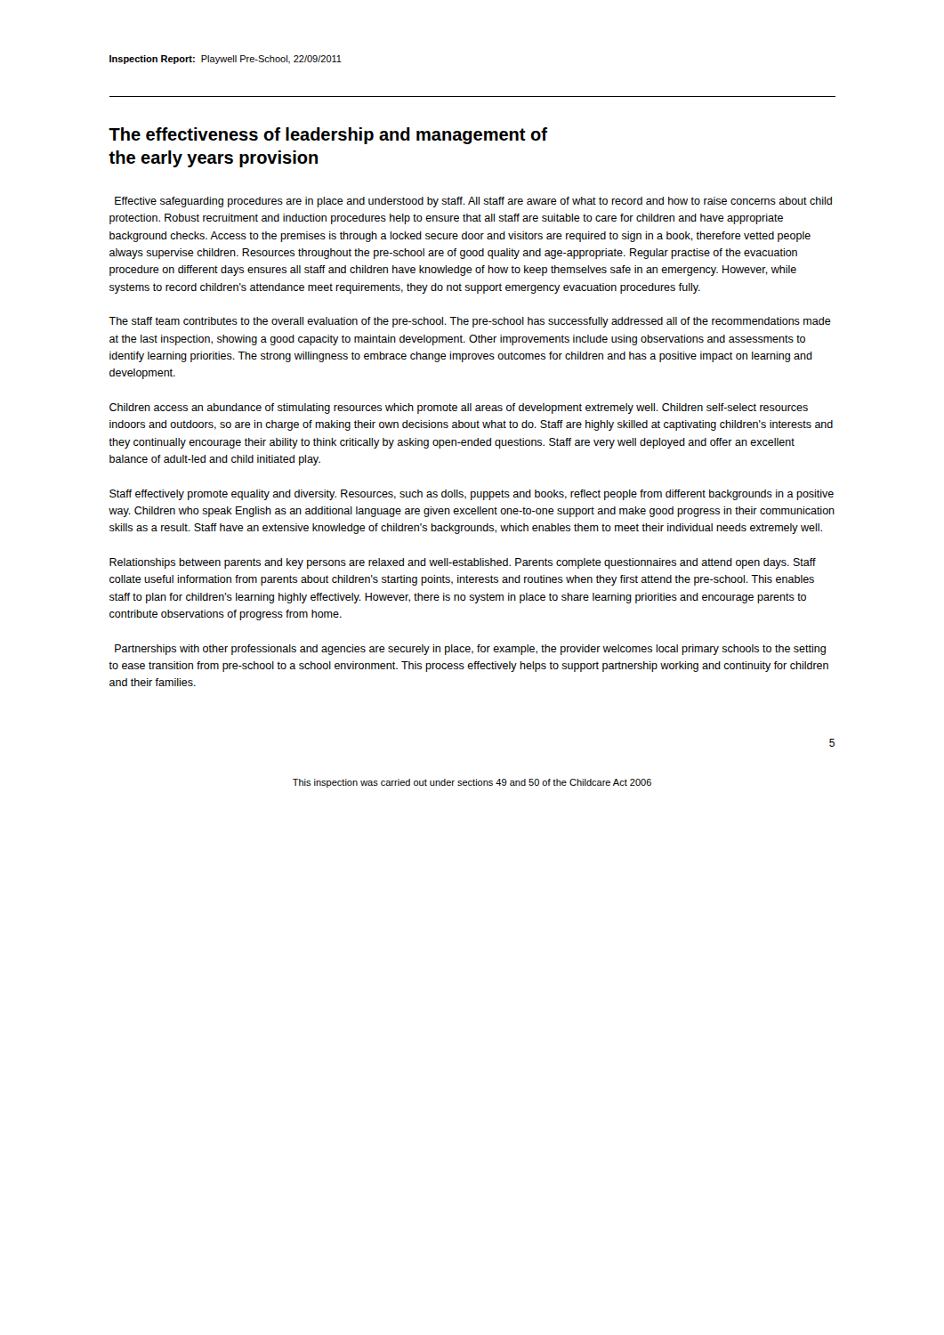Inspection Report: Playwell Pre-School, 22/09/2011
The effectiveness of leadership and management of
the early years provision
Effective safeguarding procedures are in place and understood by staff. All staff are aware of what to record and how to raise concerns about child protection. Robust recruitment and induction procedures help to ensure that all staff are suitable to care for children and have appropriate background checks. Access to the premises is through a locked secure door and visitors are required to sign in a book, therefore vetted people always supervise children. Resources throughout the pre-school are of good quality and age-appropriate. Regular practise of the evacuation procedure on different days ensures all staff and children have knowledge of how to keep themselves safe in an emergency. However, while systems to record children's attendance meet requirements, they do not support emergency evacuation procedures fully.
The staff team contributes to the overall evaluation of the pre-school. The pre-school has successfully addressed all of the recommendations made at the last inspection, showing a good capacity to maintain development. Other improvements include using observations and assessments to identify learning priorities. The strong willingness to embrace change improves outcomes for children and has a positive impact on learning and development.
Children access an abundance of stimulating resources which promote all areas of development extremely well. Children self-select resources indoors and outdoors, so are in charge of making their own decisions about what to do. Staff are highly skilled at captivating children's interests and they continually encourage their ability to think critically by asking open-ended questions. Staff are very well deployed and offer an excellent balance of adult-led and child initiated play.
Staff effectively promote equality and diversity. Resources, such as dolls, puppets and books, reflect people from different backgrounds in a positive way. Children who speak English as an additional language are given excellent one-to-one support and make good progress in their communication skills as a result. Staff have an extensive knowledge of children's backgrounds, which enables them to meet their individual needs extremely well.
Relationships between parents and key persons are relaxed and well-established. Parents complete questionnaires and attend open days. Staff collate useful information from parents about children's starting points, interests and routines when they first attend the pre-school. This enables staff to plan for children's learning highly effectively. However, there is no system in place to share learning priorities and encourage parents to contribute observations of progress from home.
Partnerships with other professionals and agencies are securely in place, for example, the provider welcomes local primary schools to the setting to ease transition from pre-school to a school environment. This process effectively helps to support partnership working and continuity for children and their families.
5
This inspection was carried out under sections 49 and 50 of the Childcare Act 2006